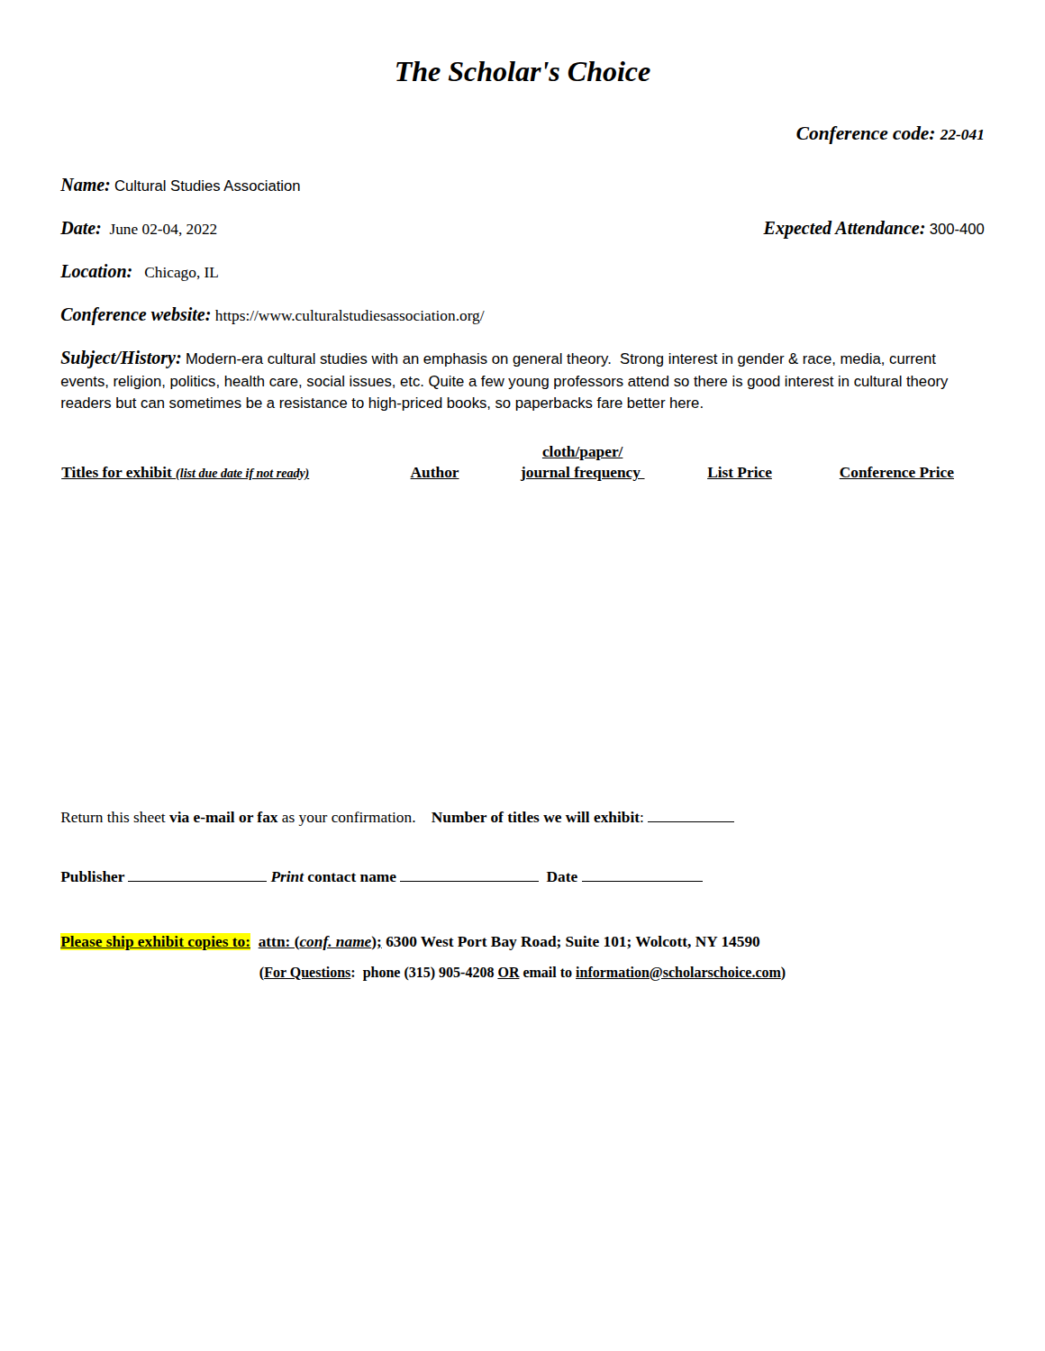The Scholar's Choice
Conference code: 22-041
Name: Cultural Studies Association
Date: June 02-04, 2022
Expected Attendance: 300-400
Location: Chicago, IL
Conference website: https://www.culturalstudiesassociation.org/
Subject/History: Modern-era cultural studies with an emphasis on general theory. Strong interest in gender & race, media, current events, religion, politics, health care, social issues, etc. Quite a few young professors attend so there is good interest in cultural theory readers but can sometimes be a resistance to high-priced books, so paperbacks fare better here.
| Titles for exhibit (list due date if not ready) | Author | cloth/paper/ journal frequency | List Price | Conference Price |
| --- | --- | --- | --- | --- |
Return this sheet via e-mail or fax as your confirmation. Number of titles we will exhibit:
Publisher Print contact name Date
Please ship exhibit copies to: attn: (conf. name); 6300 West Port Bay Road; Suite 101; Wolcott, NY 14590
(For Questions: phone (315) 905-4208 OR email to information@scholarschoice.com)